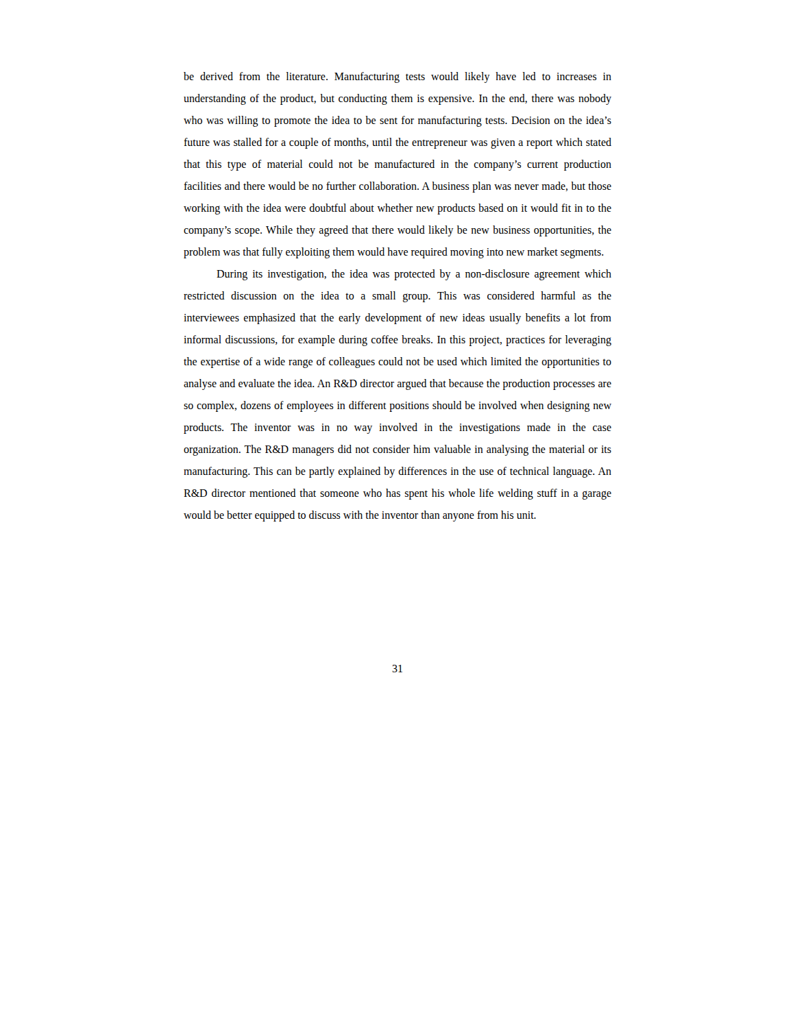be derived from the literature. Manufacturing tests would likely have led to increases in understanding of the product, but conducting them is expensive. In the end, there was nobody who was willing to promote the idea to be sent for manufacturing tests. Decision on the idea’s future was stalled for a couple of months, until the entrepreneur was given a report which stated that this type of material could not be manufactured in the company’s current production facilities and there would be no further collaboration. A business plan was never made, but those working with the idea were doubtful about whether new products based on it would fit in to the company’s scope. While they agreed that there would likely be new business opportunities, the problem was that fully exploiting them would have required moving into new market segments.
During its investigation, the idea was protected by a non-disclosure agreement which restricted discussion on the idea to a small group. This was considered harmful as the interviewees emphasized that the early development of new ideas usually benefits a lot from informal discussions, for example during coffee breaks. In this project, practices for leveraging the expertise of a wide range of colleagues could not be used which limited the opportunities to analyse and evaluate the idea. An R&D director argued that because the production processes are so complex, dozens of employees in different positions should be involved when designing new products. The inventor was in no way involved in the investigations made in the case organization. The R&D managers did not consider him valuable in analysing the material or its manufacturing. This can be partly explained by differences in the use of technical language. An R&D director mentioned that someone who has spent his whole life welding stuff in a garage would be better equipped to discuss with the inventor than anyone from his unit.
31